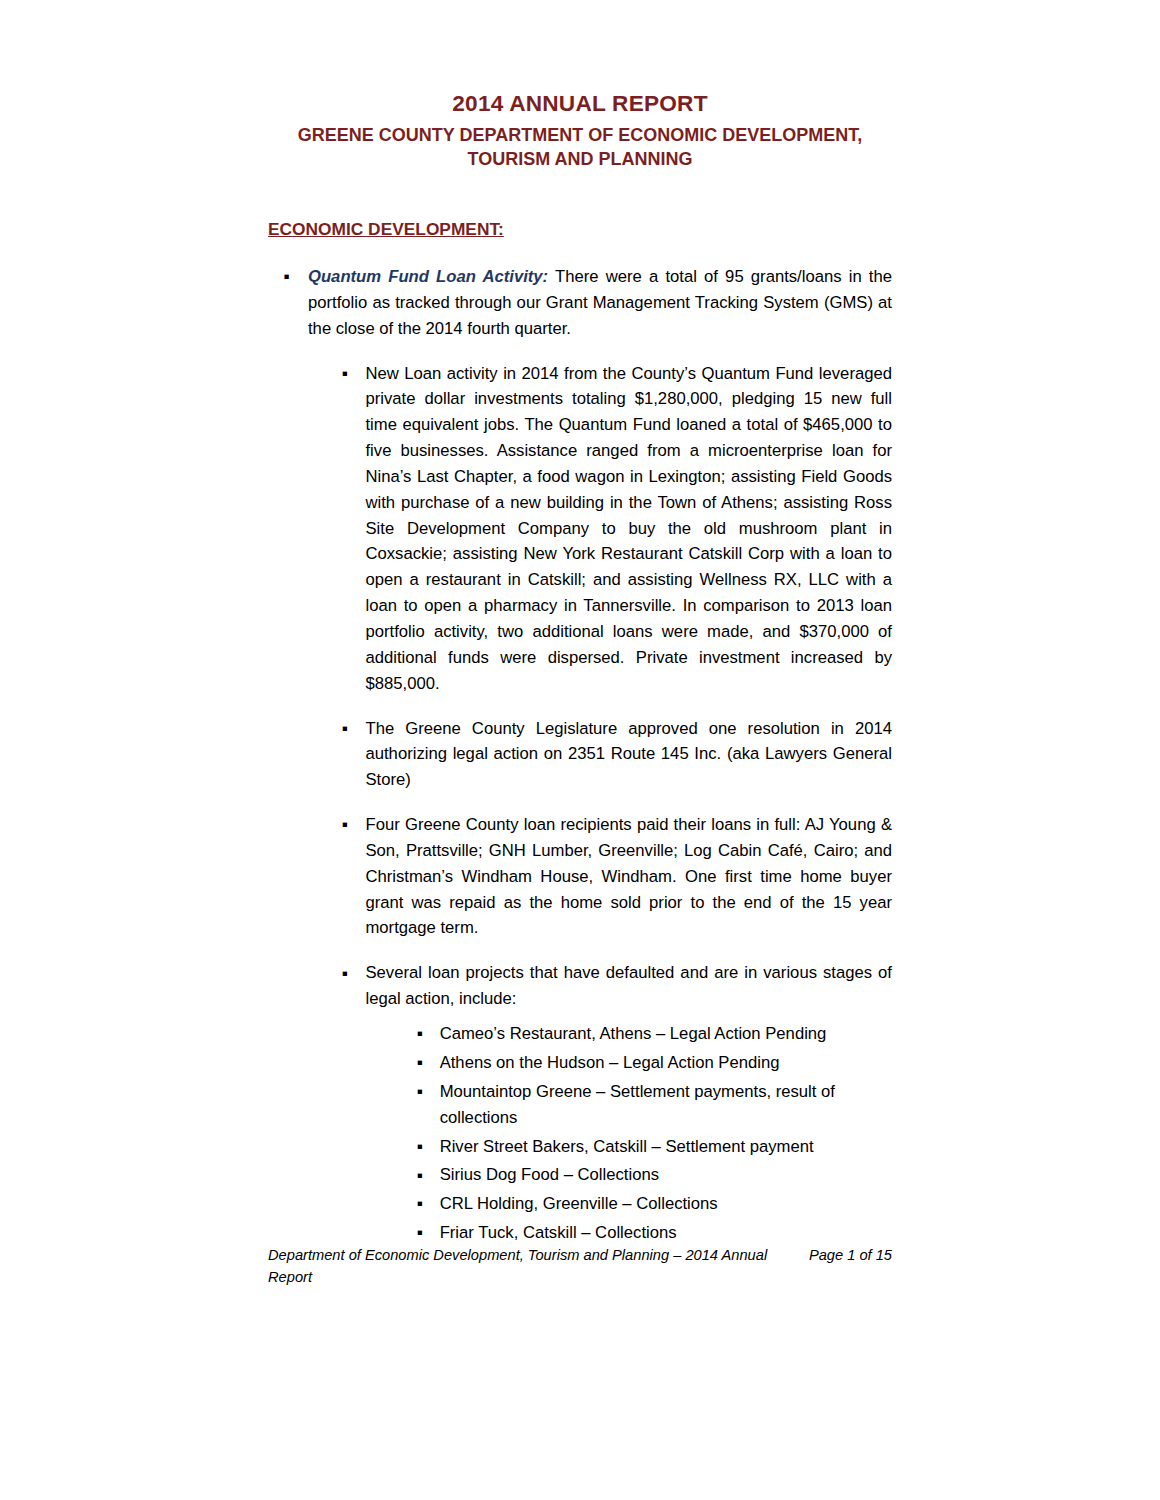2014 ANNUAL REPORT
GREENE COUNTY DEPARTMENT OF ECONOMIC DEVELOPMENT,
TOURISM AND PLANNING
ECONOMIC DEVELOPMENT:
Quantum Fund Loan Activity: There were a total of 95 grants/loans in the portfolio as tracked through our Grant Management Tracking System (GMS) at the close of the 2014 fourth quarter.
New Loan activity in 2014 from the County’s Quantum Fund leveraged private dollar investments totaling $1,280,000, pledging 15 new full time equivalent jobs. The Quantum Fund loaned a total of $465,000 to five businesses. Assistance ranged from a microenterprise loan for Nina’s Last Chapter, a food wagon in Lexington; assisting Field Goods with purchase of a new building in the Town of Athens; assisting Ross Site Development Company to buy the old mushroom plant in Coxsackie; assisting New York Restaurant Catskill Corp with a loan to open a restaurant in Catskill; and assisting Wellness RX, LLC with a loan to open a pharmacy in Tannersville. In comparison to 2013 loan portfolio activity, two additional loans were made, and $370,000 of additional funds were dispersed. Private investment increased by $885,000.
The Greene County Legislature approved one resolution in 2014 authorizing legal action on 2351 Route 145 Inc. (aka Lawyers General Store)
Four Greene County loan recipients paid their loans in full: AJ Young & Son, Prattsville; GNH Lumber, Greenville; Log Cabin Café, Cairo; and Christman’s Windham House, Windham. One first time home buyer grant was repaid as the home sold prior to the end of the 15 year mortgage term.
Several loan projects that have defaulted and are in various stages of legal action, include:
Cameo’s Restaurant, Athens – Legal Action Pending
Athens on the Hudson – Legal Action Pending
Mountaintop Greene – Settlement payments, result of collections
River Street Bakers, Catskill – Settlement payment
Sirius Dog Food – Collections
CRL Holding, Greenville – Collections
Friar Tuck, Catskill – Collections
Department of Economic Development, Tourism and Planning – 2014 Annual Report Page 1 of 15